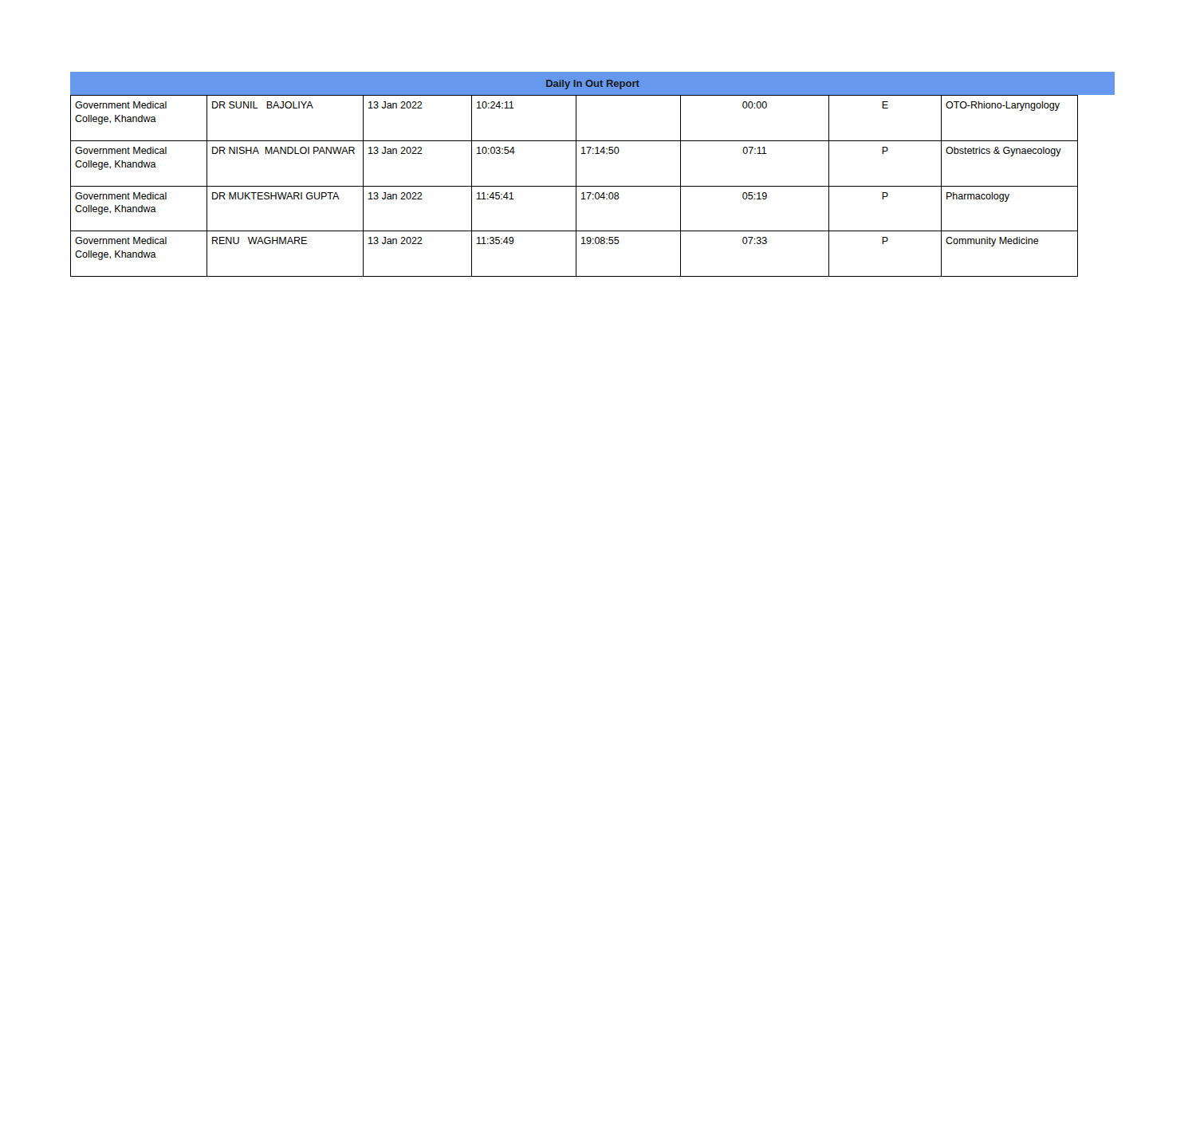Daily In Out Report
| Government Medical College, Khandwa | DR SUNIL BAJOLIYA | 13 Jan 2022 | 10:24:11 | | 00:00 | E | OTO-Rhiono-Laryngology |
| Government Medical College, Khandwa | DR NISHA MANDLOI PANWAR | 13 Jan 2022 | 10:03:54 | 17:14:50 | 07:11 | P | Obstetrics & Gynaecology |
| Government Medical College, Khandwa | DR MUKTESHWARI GUPTA | 13 Jan 2022 | 11:45:41 | 17:04:08 | 05:19 | P | Pharmacology |
| Government Medical College, Khandwa | RENU WAGHMARE | 13 Jan 2022 | 11:35:49 | 19:08:55 | 07:33 | P | Community Medicine |